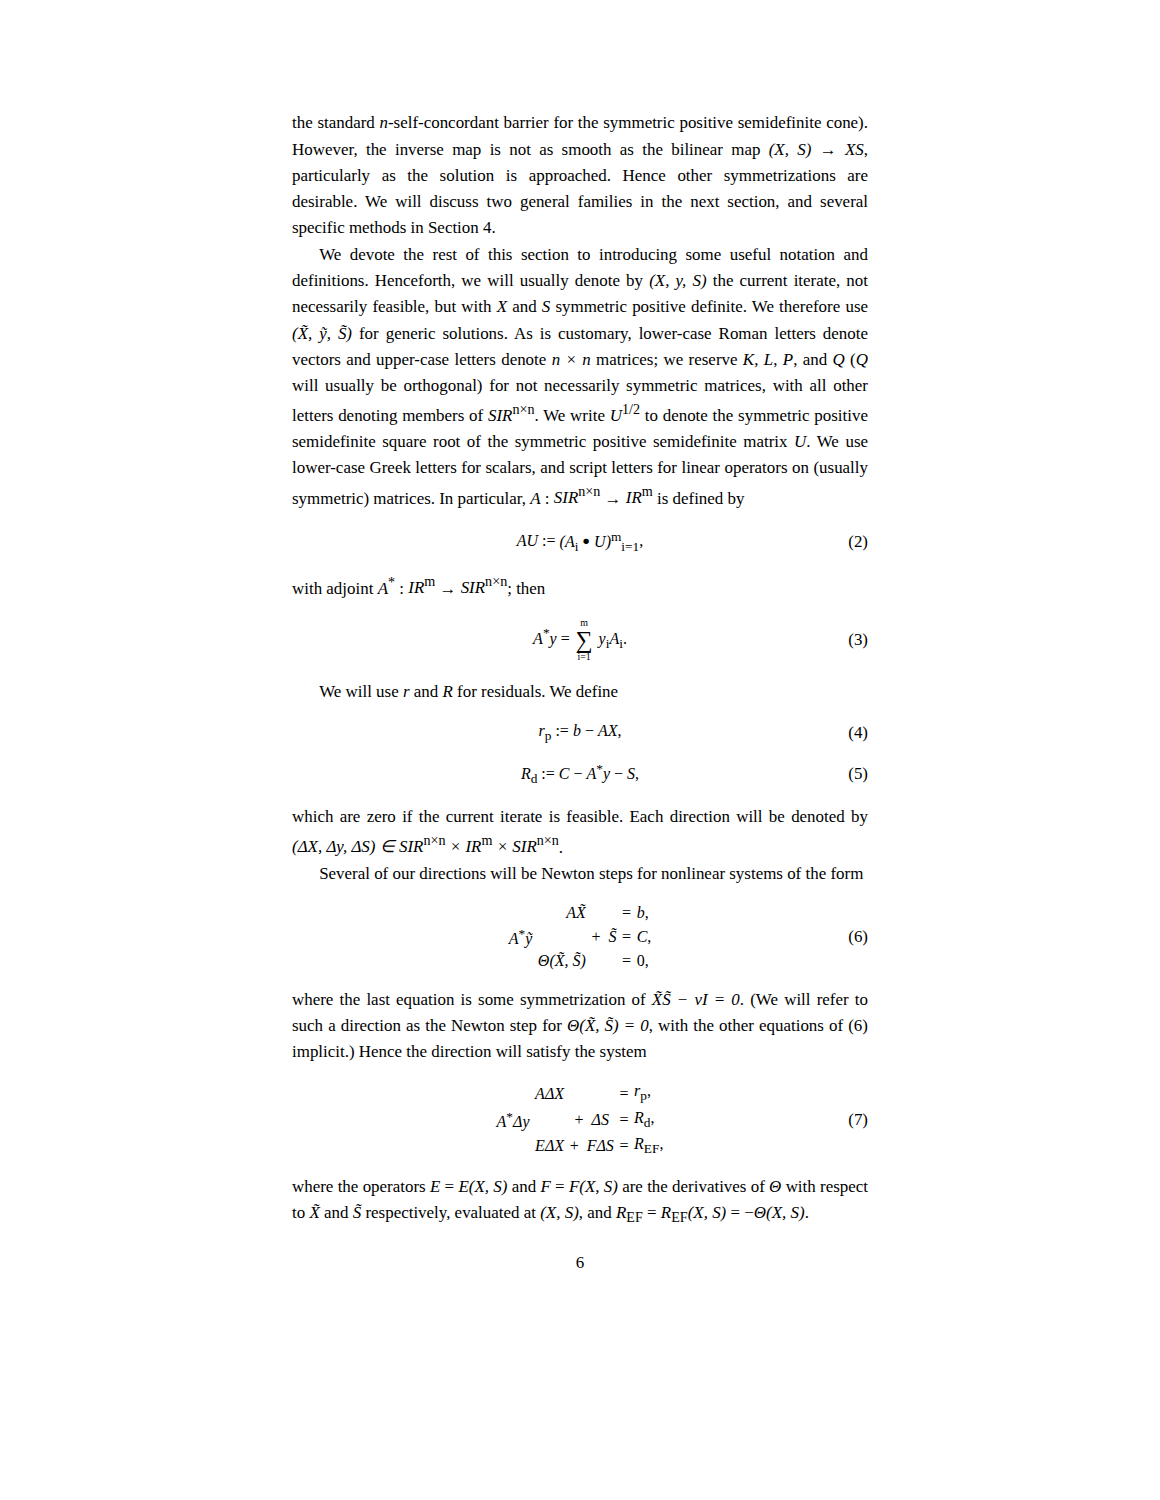the standard n-self-concordant barrier for the symmetric positive semidefinite cone). However, the inverse map is not as smooth as the bilinear map (X, S) → XS, particularly as the solution is approached. Hence other symmetrizations are desirable. We will discuss two general families in the next section, and several specific methods in Section 4.
We devote the rest of this section to introducing some useful notation and definitions. Henceforth, we will usually denote by (X, y, S) the current iterate, not necessarily feasible, but with X and S symmetric positive definite. We therefore use (X̃, ỹ, S̃) for generic solutions. As is customary, lower-case Roman letters denote vectors and upper-case letters denote n × n matrices; we reserve K, L, P, and Q (Q will usually be orthogonal) for not necessarily symmetric matrices, with all other letters denoting members of SIRn×n. We write U1/2 to denote the symmetric positive semidefinite square root of the symmetric positive semidefinite matrix U. We use lower-case Greek letters for scalars, and script letters for linear operators on (usually symmetric) matrices. In particular, A : SIRn×n → IRm is defined by
AU := (Ai ● U)mi=1,
(2)
with adjoint A* : IRm → SIRn×n; then
A*y = m∑i=1 yiAi.
(3)
We will use r and R for residuals. We define
rp := b − AX,
(4)
Rd := C − A*y − S,
(5)
which are zero if the current iterate is feasible. Each direction will be denoted by (ΔX, Δy, ΔS) ∈ SIRn×n × IRm × SIRn×n.
Several of our directions will be Newton steps for nonlinear systems of the form
AX̃ =b, A*ỹ + S̃=C, Θ(X̃, S̃) =0,
(6)
where the last equation is some symmetrization of X̃S̃ − νI = 0. (We will refer to such a direction as the Newton step for Θ(X̃, S̃) = 0, with the other equations of (6) implicit.) Hence the direction will satisfy the system
AΔX =rp, A*Δy + ΔS=Rd, EΔX+ FΔS=REF,
(7)
where the operators E = E(X, S) and F = F(X, S) are the derivatives of Θ with respect to X̃ and S̃ respectively, evaluated at (X, S), and REF = REF(X, S) = −Θ(X, S).
6